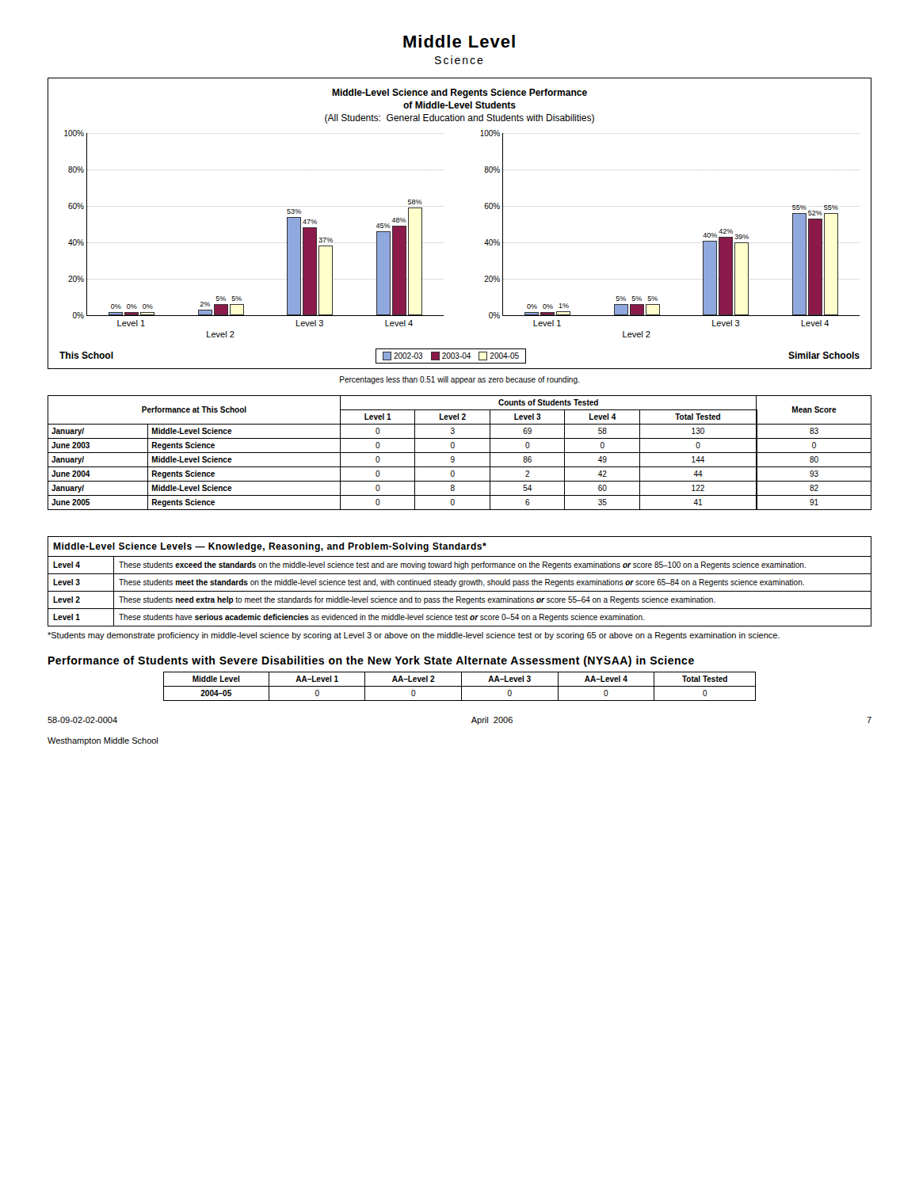Middle Level
Science
Middle-Level Science and Regents Science Performance
of Middle-Level Students
(All Students: General Education and Students with Disabilities)
100%
80%
60%
40%
20%
0%
0%
0%
0%
2%
5%
5%
53%
47%
37%
45%
48%
58%
Level 1
Level 2
Level 3
Level 4
100%
80%
60%
40%
20%
0%
0%
0%
1%
5%
5%
5%
40%
42%
39%
55%
52%
55%
Level 1
Level 2
Level 3
Level 4
This School
2002-03 2003-04 2004-05
Similar Schools
Percentages less than 0.51 will appear as zero because of rounding.
| Performance at This School | Counts of Students Tested | Mean Score |
| --- | --- | --- |
| Level 1 | Level 2 | Level 3 | Level 4 | Total Tested |
| January/ | Middle-Level Science | 0 | 3 | 69 | 58 | 130 | 83 |
| June 2003 | Regents Science | 0 | 0 | 0 | 0 | 0 | 0 |
| January/ | Middle-Level Science | 0 | 9 | 86 | 49 | 144 | 80 |
| June 2004 | Regents Science | 0 | 0 | 2 | 42 | 44 | 93 |
| January/ | Middle-Level Science | 0 | 8 | 54 | 60 | 122 | 82 |
| June 2005 | Regents Science | 0 | 0 | 6 | 35 | 41 | 91 |
| Middle-Level Science Levels — Knowledge, Reasoning, and Problem-Solving Standards* |
| Level 4 | These students exceed the standards on the middle-level science test and are moving toward high performance on the Regents examinations or score 85–100 on a Regents science examination. |
| Level 3 | These students meet the standards on the middle-level science test and, with continued steady growth, should pass the Regents examinations or score 65–84 on a Regents science examination. |
| Level 2 | These students need extra help to meet the standards for middle-level science and to pass the Regents examinations or score 55–64 on a Regents science examination. |
| Level 1 | These students have serious academic deficiencies as evidenced in the middle-level science test or score 0–54 on a Regents science examination. |
*Students may demonstrate proficiency in middle-level science by scoring at Level 3 or above on the middle-level science test or by scoring 65 or above on a Regents examination in science.
Performance of Students with Severe Disabilities on the New York State Alternate Assessment (NYSAA) in Science
| Middle Level | AA–Level 1 | AA–Level 2 | AA–Level 3 | AA–Level 4 | Total Tested |
| --- | --- | --- | --- | --- | --- |
| 2004–05 | 0 | 0 | 0 | 0 | 0 |
58-09-02-02-0004
April 2006
7
Westhampton Middle School